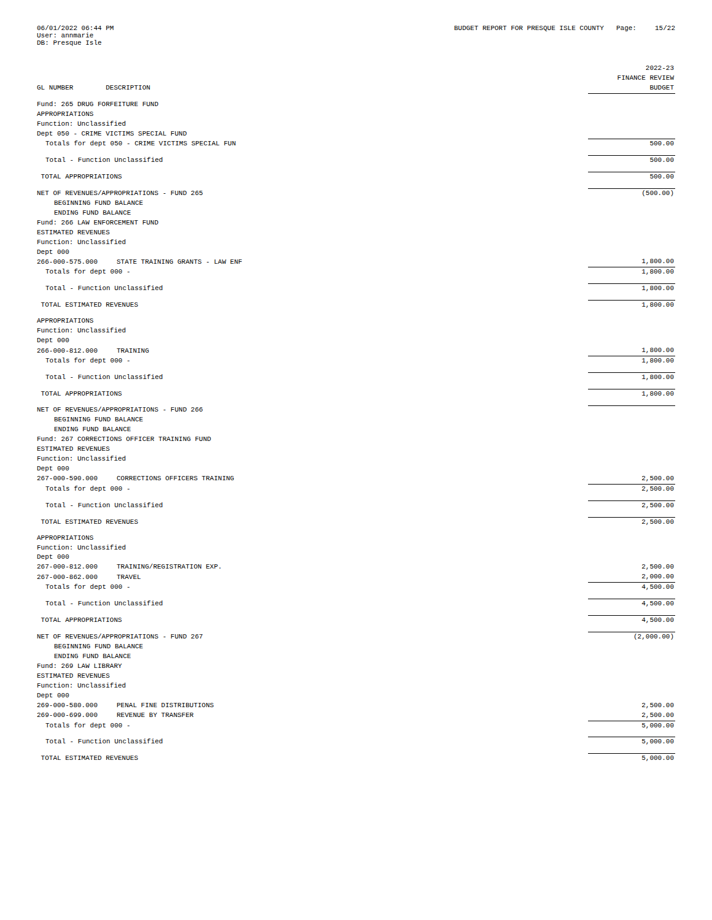06/01/2022 06:44 PM User: annmarie DB: Presque Isle
BUDGET REPORT FOR PRESQUE ISLE COUNTY
Page: 15/22
| | 2022-23 FINANCE REVIEW |
| GL NUMBER DESCRIPTION | BUDGET |
| Fund: 265 DRUG FORFEITURE FUND | |
| APPROPRIATIONS | |
| Function: Unclassified | |
| Dept 050 - CRIME VICTIMS SPECIAL FUND | |
| Totals for dept 050 - CRIME VICTIMS SPECIAL FUN | 500.00 |
| Total - Function Unclassified | 500.00 |
| TOTAL APPROPRIATIONS | 500.00 |
| NET OF REVENUES/APPROPRIATIONS - FUND 265 | (500.00) |
| BEGINNING FUND BALANCE | |
| ENDING FUND BALANCE | |
| Fund: 266 LAW ENFORCEMENT FUND | |
| ESTIMATED REVENUES | |
| Function: Unclassified | |
| Dept 000 | |
| 266-000-575.000 STATE TRAINING GRANTS - LAW ENF | 1,800.00 |
| Totals for dept 000 - | 1,800.00 |
| Total - Function Unclassified | 1,800.00 |
| TOTAL ESTIMATED REVENUES | 1,800.00 |
| APPROPRIATIONS | |
| Function: Unclassified | |
| Dept 000 | |
| 266-000-812.000 TRAINING | 1,800.00 |
| Totals for dept 000 - | 1,800.00 |
| Total - Function Unclassified | 1,800.00 |
| TOTAL APPROPRIATIONS | 1,800.00 |
| NET OF REVENUES/APPROPRIATIONS - FUND 266 | |
| BEGINNING FUND BALANCE | |
| ENDING FUND BALANCE | |
| Fund: 267 CORRECTIONS OFFICER TRAINING FUND | |
| ESTIMATED REVENUES | |
| Function: Unclassified | |
| Dept 000 | |
| 267-000-590.000 CORRECTIONS OFFICERS TRAINING | 2,500.00 |
| Totals for dept 000 - | 2,500.00 |
| Total - Function Unclassified | 2,500.00 |
| TOTAL ESTIMATED REVENUES | 2,500.00 |
| APPROPRIATIONS | |
| Function: Unclassified | |
| Dept 000 | |
| 267-000-812.000 TRAINING/REGISTRATION EXP. | 2,500.00 |
| 267-000-862.000 TRAVEL | 2,000.00 |
| Totals for dept 000 - | 4,500.00 |
| Total - Function Unclassified | 4,500.00 |
| TOTAL APPROPRIATIONS | 4,500.00 |
| NET OF REVENUES/APPROPRIATIONS - FUND 267 | (2,000.00) |
| BEGINNING FUND BALANCE | |
| ENDING FUND BALANCE | |
| Fund: 269 LAW LIBRARY | |
| ESTIMATED REVENUES | |
| Function: Unclassified | |
| Dept 000 | |
| 269-000-580.000 PENAL FINE DISTRIBUTIONS | 2,500.00 |
| 269-000-699.000 REVENUE BY TRANSFER | 2,500.00 |
| Totals for dept 000 - | 5,000.00 |
| Total - Function Unclassified | 5,000.00 |
| TOTAL ESTIMATED REVENUES | 5,000.00 |